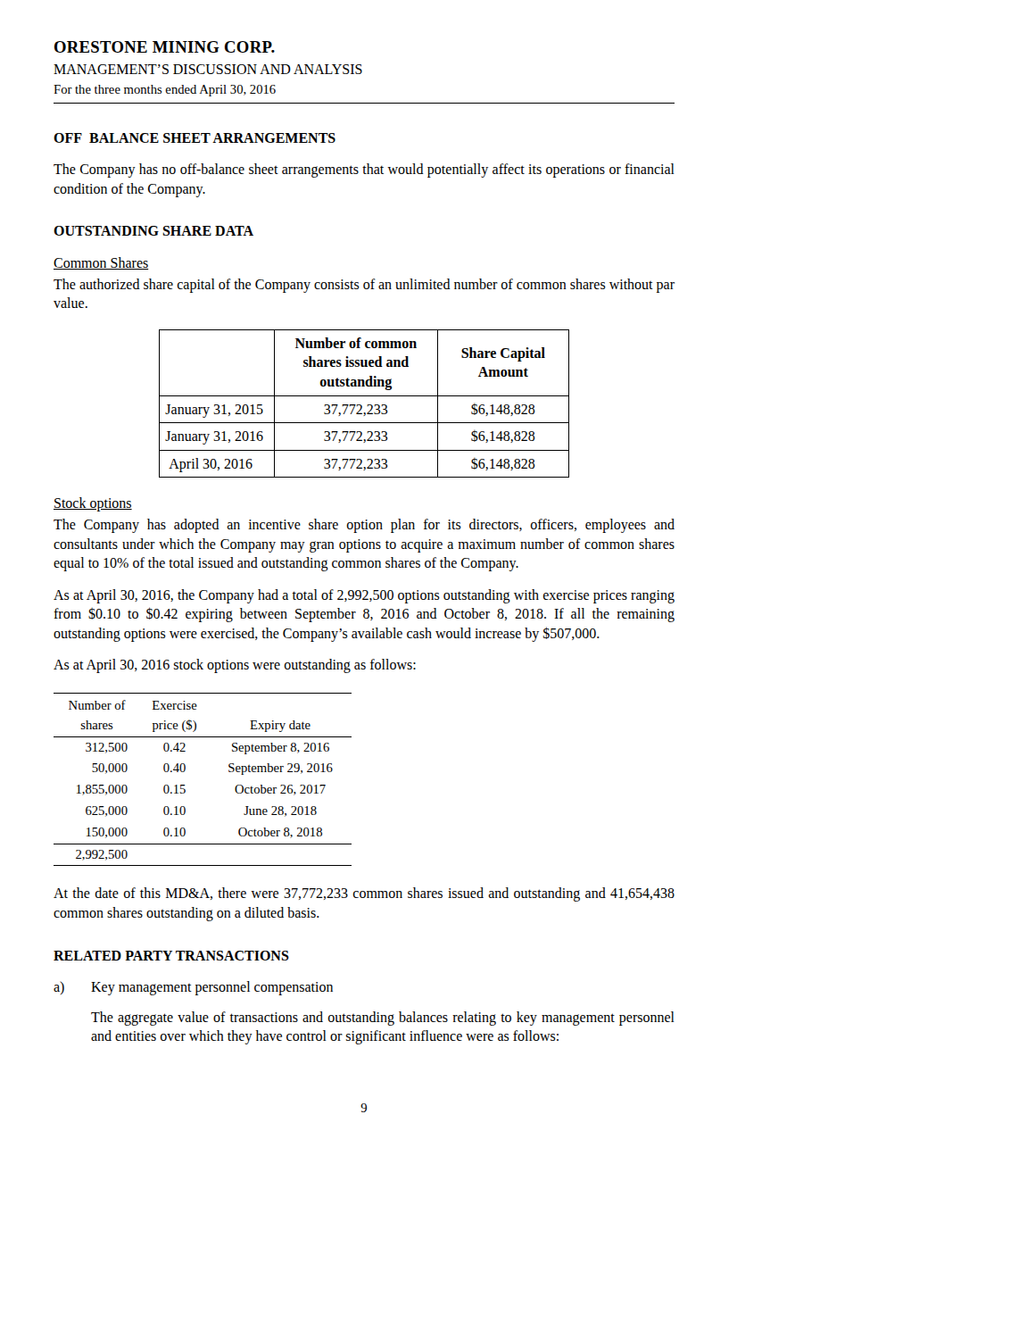ORESTONE MINING CORP.
MANAGEMENT’S DISCUSSION AND ANALYSIS
For the three months ended April 30, 2016
OFF BALANCE SHEET ARRANGEMENTS
The Company has no off-balance sheet arrangements that would potentially affect its operations or financial condition of the Company.
OUTSTANDING SHARE DATA
Common Shares
The authorized share capital of the Company consists of an unlimited number of common shares without par value.
| | Number of common shares issued and outstanding | Share Capital Amount |
| --- | --- | --- |
| January 31, 2015 | 37,772,233 | $6,148,828 |
| January 31, 2016 | 37,772,233 | $6,148,828 |
| April 30, 2016 | 37,772,233 | $6,148,828 |
Stock options
The Company has adopted an incentive share option plan for its directors, officers, employees and consultants under which the Company may gran options to acquire a maximum number of common shares equal to 10% of the total issued and outstanding common shares of the Company.
As at April 30, 2016, the Company had a total of 2,992,500 options outstanding with exercise prices ranging from $0.10 to $0.42 expiring between September 8, 2016 and October 8, 2018. If all the remaining outstanding options were exercised, the Company’s available cash would increase by $507,000.
As at April 30, 2016 stock options were outstanding as follows:
| Number of | Exercise | |
| --- | --- | --- |
| shares | price ($) | Expiry date |
| 312,500 | 0.42 | September 8, 2016 |
| 50,000 | 0.40 | September 29, 2016 |
| 1,855,000 | 0.15 | October 26, 2017 |
| 625,000 | 0.10 | June 28, 2018 |
| 150,000 | 0.10 | October 8, 2018 |
| 2,992,500 | | |
At the date of this MD&A, there were 37,772,233 common shares issued and outstanding and 41,654,438 common shares outstanding on a diluted basis.
RELATED PARTY TRANSACTIONS
a) Key management personnel compensation
The aggregate value of transactions and outstanding balances relating to key management personnel and entities over which they have control or significant influence were as follows:
9